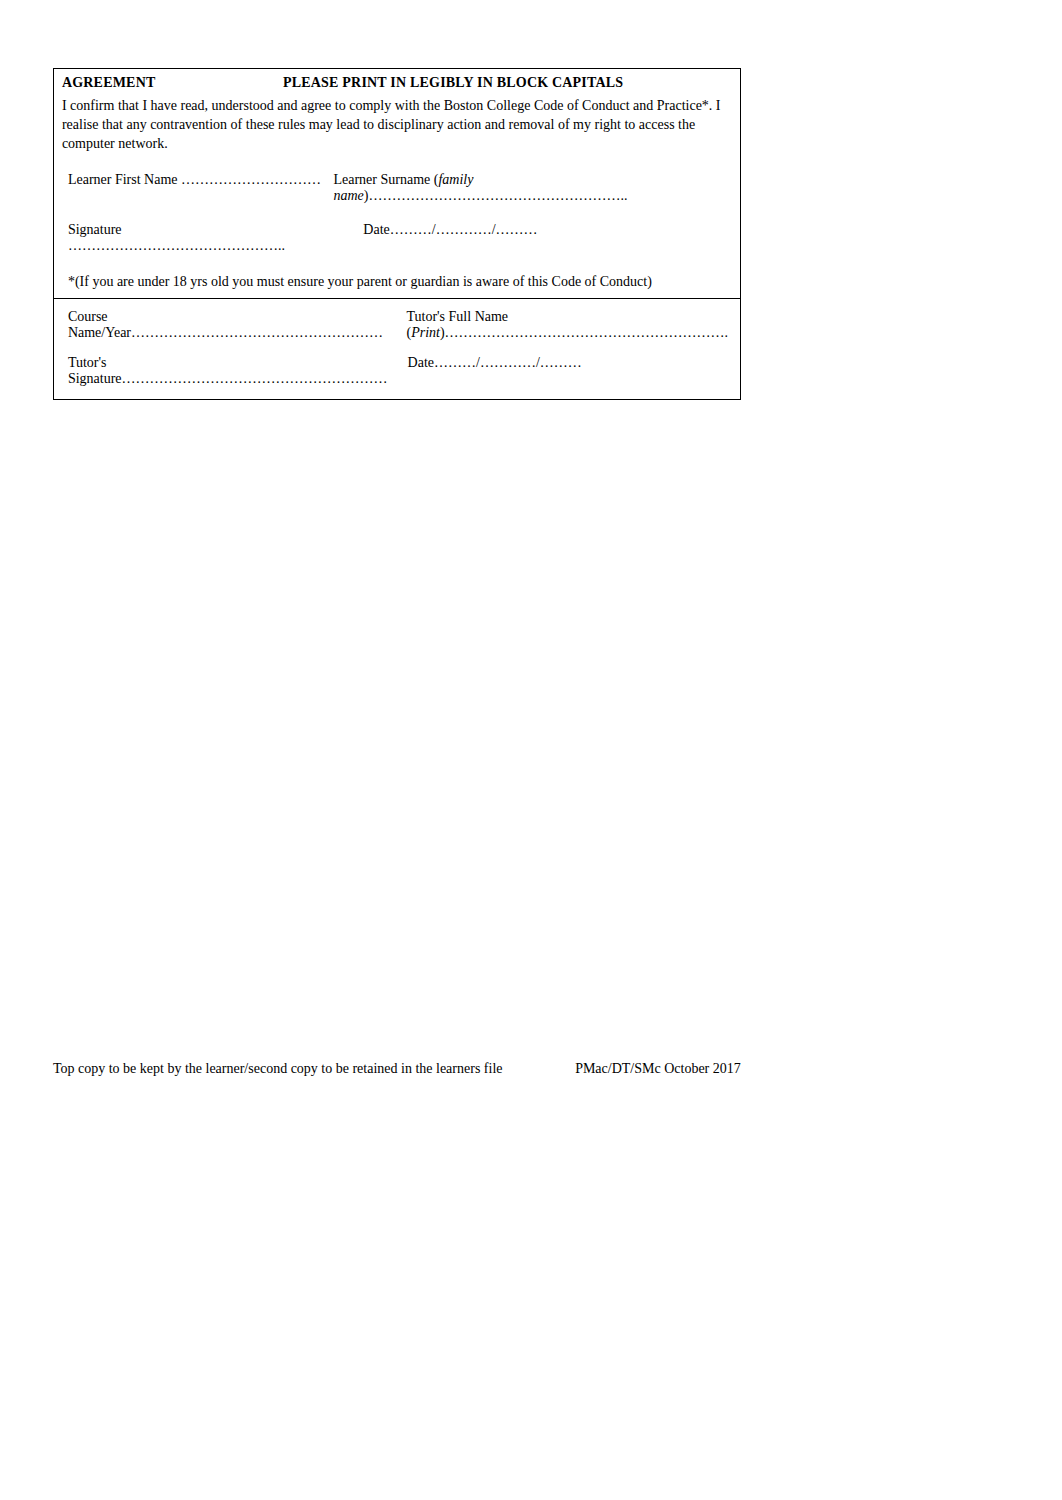AGREEMENT
PLEASE PRINT IN LEGIBLY IN BLOCK CAPITALS
I confirm that I have read, understood and agree to comply with the Boston College Code of Conduct and Practice*. I realise that any contravention of these rules may lead to disciplinary action and removal of my right to access the computer network.
Learner First Name …………………………
Learner Surname (family name)………………………………………………..
Signature ………………………………………..
Date………/…………/………
*(If you are under 18 yrs old you must ensure your parent or guardian is aware of this Code of Conduct)
Course Name/Year………………………………………………
Tutor's Full Name (Print)…………………………………………………….
Tutor's Signature…………………………………………………
Date………/…………/………
Top copy to be kept by the learner/second copy to be retained in the learners file
PMac/DT/SMc October 2017